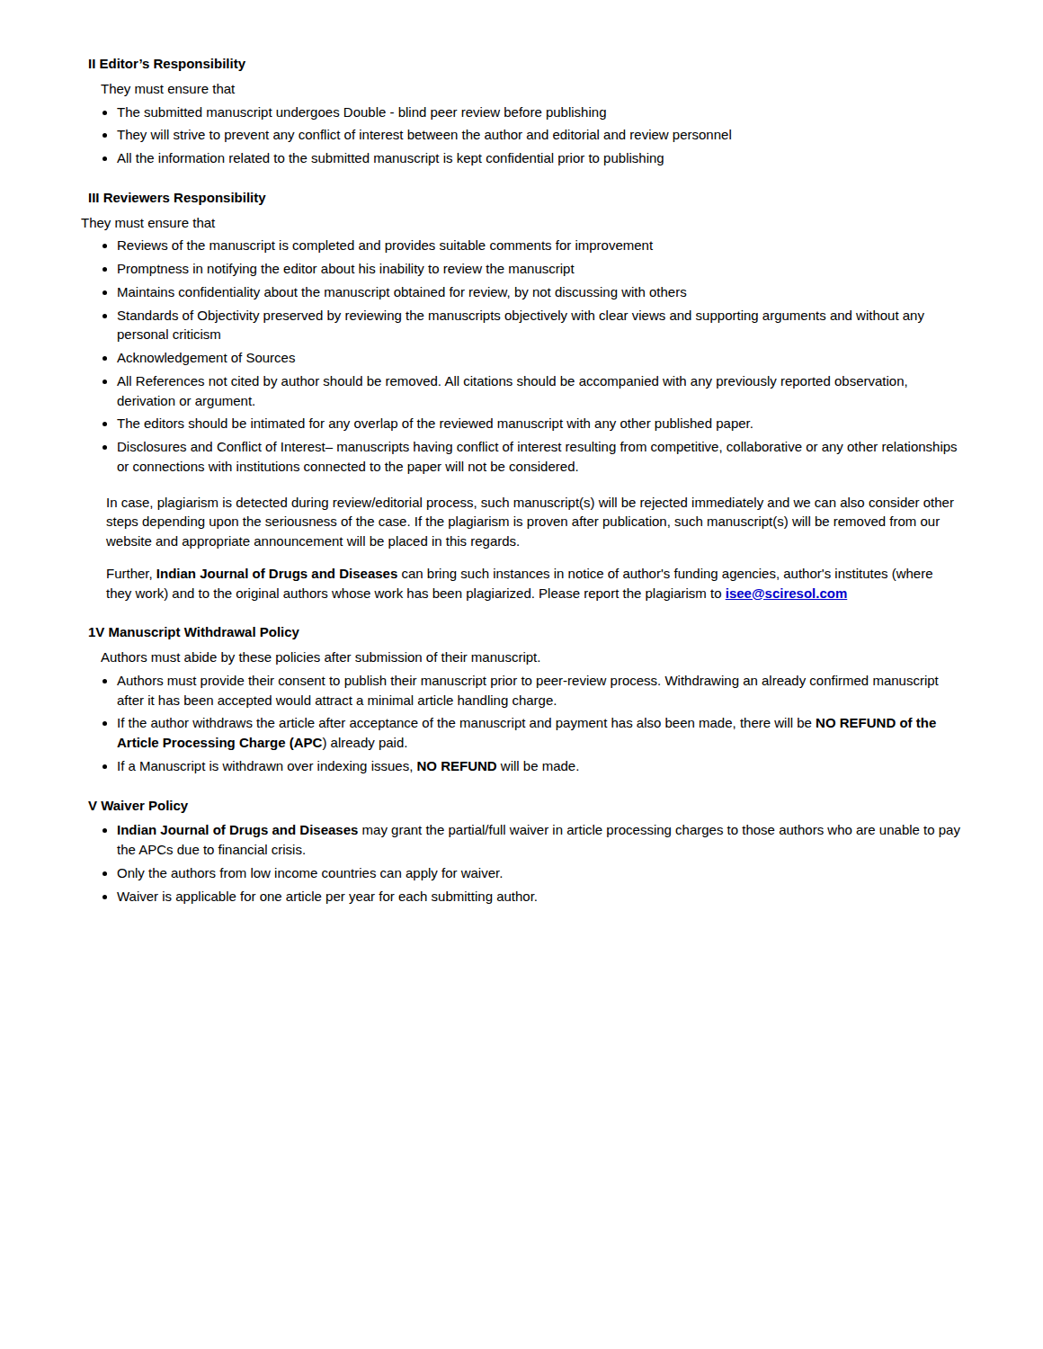II Editor’s Responsibility
They must ensure that
The submitted manuscript undergoes Double - blind peer review before publishing
They will strive to prevent any conflict of interest between the author and editorial and review personnel
All the information related to the submitted manuscript is kept confidential prior to publishing
III Reviewers Responsibility
They must ensure that
Reviews of the manuscript is completed and provides suitable comments for improvement
Promptness in notifying the editor about his inability to review the manuscript
Maintains confidentiality about the manuscript obtained for review, by not discussing with others
Standards of Objectivity preserved by reviewing the manuscripts objectively with clear views and supporting arguments and without any personal criticism
Acknowledgement of Sources
All References not cited by author should be removed. All citations should be accompanied with any previously reported observation, derivation or argument.
The editors should be intimated for any overlap of the reviewed manuscript with any other published paper.
Disclosures and Conflict of Interest– manuscripts having conflict of interest resulting from competitive, collaborative or any other relationships or connections with institutions connected to the paper will not be considered.
In case, plagiarism is detected during review/editorial process, such manuscript(s) will be rejected immediately and we can also consider other steps depending upon the seriousness of the case. If the plagiarism is proven after publication, such manuscript(s) will be removed from our website and appropriate announcement will be placed in this regards.
Further, Indian Journal of Drugs and Diseases can bring such instances in notice of author's funding agencies, author's institutes (where they work) and to the original authors whose work has been plagiarized. Please report the plagiarism to isee@sciresol.com
1V Manuscript Withdrawal Policy
Authors must abide by these policies after submission of their manuscript.
Authors must provide their consent to publish their manuscript prior to peer-review process. Withdrawing an already confirmed manuscript after it has been accepted would attract a minimal article handling charge.
If the author withdraws the article after acceptance of the manuscript and payment has also been made, there will be NO REFUND of the Article Processing Charge (APC) already paid.
If a Manuscript is withdrawn over indexing issues, NO REFUND will be made.
V Waiver Policy
Indian Journal of Drugs and Diseases may grant the partial/full waiver in article processing charges to those authors who are unable to pay the APCs due to financial crisis.
Only the authors from low income countries can apply for waiver.
Waiver is applicable for one article per year for each submitting author.